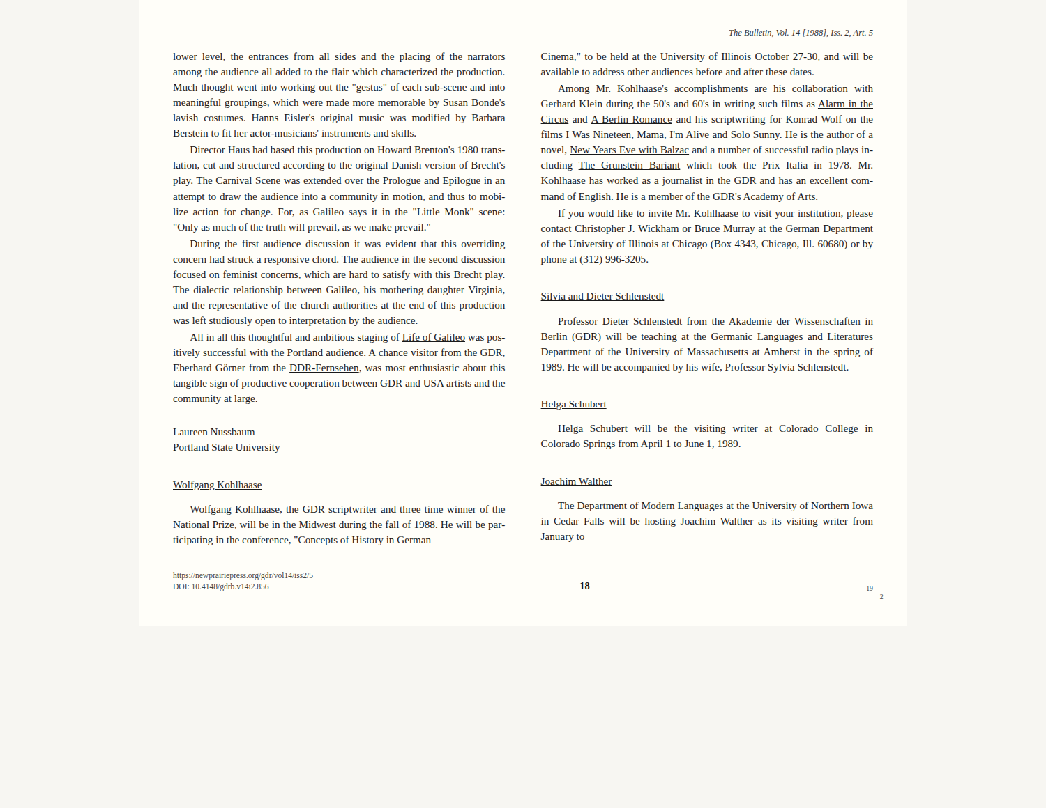The Bulletin, Vol. 14 [1988], Iss. 2, Art. 5
lower level, the entrances from all sides and the plac­ing of the narrators among the audience all added to the flair which characterized the production. Much thought went into working out the "gestus" of each sub-scene and into meaningful groupings, which were made more memorable by Susan Bonde's lavish costumes. Hanns Eisler's original music was modified by Barbara Berstein to fit her actor-musicians' instru­ments and skills.
Director Haus had based this production on Howard Brenton's 1980 translation, cut and structured accord­ing to the original Danish version of Brecht's play. The Carnival Scene was extended over the Prologue and Epilogue in an attempt to draw the audience into a community in motion, and thus to mobilize action for change. For, as Galileo says it in the "Little Monk" scene: "Only as much of the truth will prevail, as we make prevail."
During the first audience discussion it was evident that this overriding concern had struck a responsive chord. The audience in the second discussion focused on feminist concerns, which are hard to satisfy with this Brecht play. The dialectic relationship between Galileo, his mothering daughter Virginia, and the rep­resentative of the church authorities at the end of this production was left studiously open to interpretation by the audience.
All in all this thoughtful and ambitious staging of Life of Galileo was positively successful with the Port­land audience. A chance visitor from the GDR, Eber­hard Görner from the DDR-Fernsehen, was most en­thusiastic about this tangible sign of productive co­operation between GDR and USA artists and the com­munity at large.
Laureen Nussbaum
Portland State University
Wolfgang Kohlhaase
Wolfgang Kohlhaase, the GDR scriptwriter and three time winner of the National Prize, will be in the Mid­west during the fall of 1988. He will be participating in the conference, "Concepts of History in German
Cinema," to be held at the University of Illinois Octo­ber 27-30, and will be available to address other aud­iences before and after these dates.
Among Mr. Kohlhaase's accomplishments are his collaboration with Gerhard Klein during the 50's and 60's in writing such films as Alarm in the Circus and A Berlin Romance and his scriptwriting for Konrad Wolf on the films I Was Nineteen, Mama, I'm Alive and Solo Sunny. He is the author of a novel, New Years Eve with Balzac and a number of successful radio plays including The Grunstein Bariant which took the Prix Italia in 1978. Mr. Kohlhaase has worked as a jour­nalist in the GDR and has an excellent command of English. He is a member of the GDR's Academy of Arts.
If you would like to invite Mr. Kohlhaase to visit your institution, please contact Christopher J. Wickham or Bruce Murray at the German Department of the University of Illinois at Chicago (Box 4343, Chicago, Ill. 60680) or by phone at (312) 996-3205.
Silvia and Dieter Schlenstedt
Professor Dieter Schlenstedt from the Akademie der Wissenschaften in Berlin (GDR) will be teaching at the Germanic Languages and Literatures Department of the University of Massachusetts at Amherst in the spring of 1989. He will be accompanied by his wife, Professor Sylvia Schlenstedt.
Helga Schubert
Helga Schubert will be the visiting writer at Color­ado College in Colorado Springs from April 1 to June 1, 1989.
Joachim Walther
The Department of Modern Languages at the Uni­versity of Northern Iowa in Cedar Falls will be hosting Joachim Walther as its visiting writer from January to
https://newprairiepress.org/gdr/vol14/iss2/5
DOI: 10.4148/gdrb.v14i2.856
18
19
2